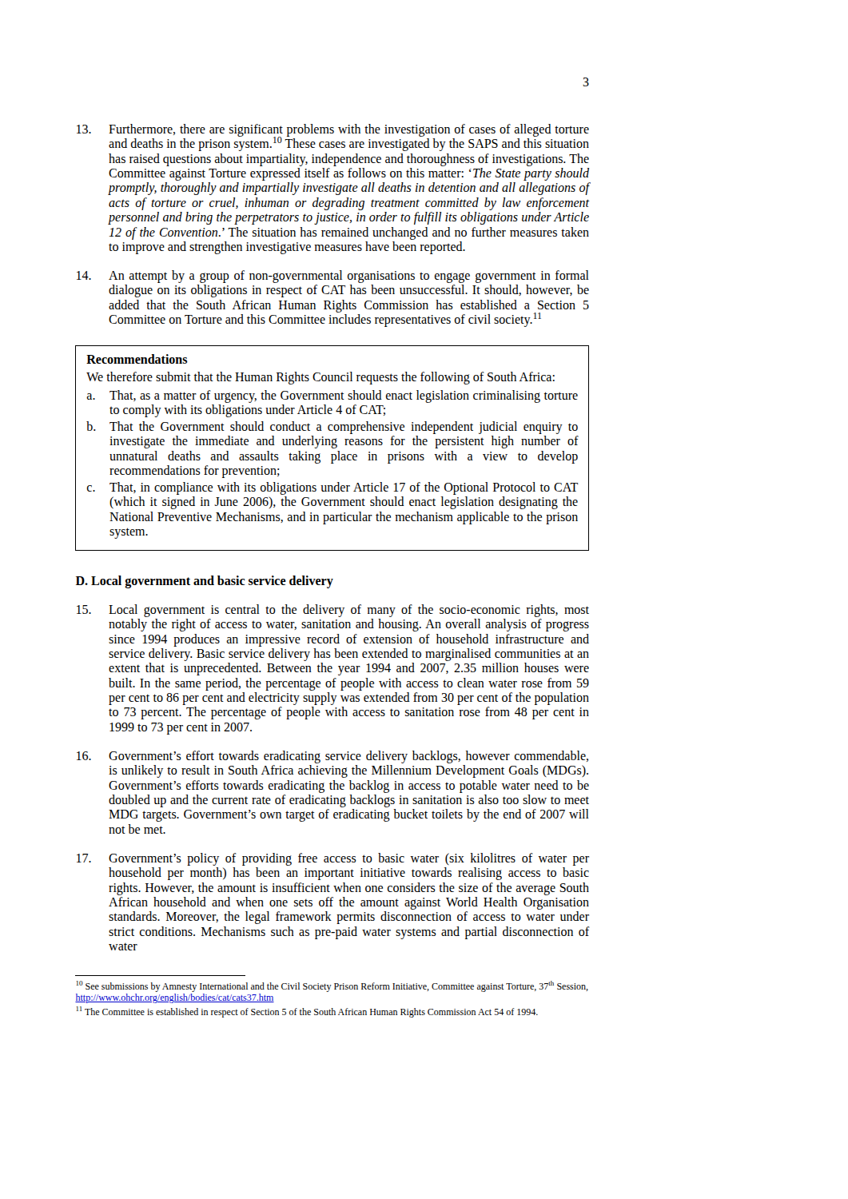3
13. Furthermore, there are significant problems with the investigation of cases of alleged torture and deaths in the prison system.10 These cases are investigated by the SAPS and this situation has raised questions about impartiality, independence and thoroughness of investigations. The Committee against Torture expressed itself as follows on this matter: ‘The State party should promptly, thoroughly and impartially investigate all deaths in detention and all allegations of acts of torture or cruel, inhuman or degrading treatment committed by law enforcement personnel and bring the perpetrators to justice, in order to fulfill its obligations under Article 12 of the Convention.’ The situation has remained unchanged and no further measures taken to improve and strengthen investigative measures have been reported.
14. An attempt by a group of non-governmental organisations to engage government in formal dialogue on its obligations in respect of CAT has been unsuccessful. It should, however, be added that the South African Human Rights Commission has established a Section 5 Committee on Torture and this Committee includes representatives of civil society.11
Recommendations
We therefore submit that the Human Rights Council requests the following of South Africa:
a. That, as a matter of urgency, the Government should enact legislation criminalising torture to comply with its obligations under Article 4 of CAT;
b. That the Government should conduct a comprehensive independent judicial enquiry to investigate the immediate and underlying reasons for the persistent high number of unnatural deaths and assaults taking place in prisons with a view to develop recommendations for prevention;
c. That, in compliance with its obligations under Article 17 of the Optional Protocol to CAT (which it signed in June 2006), the Government should enact legislation designating the National Preventive Mechanisms, and in particular the mechanism applicable to the prison system.
D. Local government and basic service delivery
15. Local government is central to the delivery of many of the socio-economic rights, most notably the right of access to water, sanitation and housing. An overall analysis of progress since 1994 produces an impressive record of extension of household infrastructure and service delivery. Basic service delivery has been extended to marginalised communities at an extent that is unprecedented. Between the year 1994 and 2007, 2.35 million houses were built. In the same period, the percentage of people with access to clean water rose from 59 per cent to 86 per cent and electricity supply was extended from 30 per cent of the population to 73 percent. The percentage of people with access to sanitation rose from 48 per cent in 1999 to 73 per cent in 2007.
16. Government’s effort towards eradicating service delivery backlogs, however commendable, is unlikely to result in South Africa achieving the Millennium Development Goals (MDGs). Government’s efforts towards eradicating the backlog in access to potable water need to be doubled up and the current rate of eradicating backlogs in sanitation is also too slow to meet MDG targets. Government’s own target of eradicating bucket toilets by the end of 2007 will not be met.
17. Government’s policy of providing free access to basic water (six kilolitres of water per household per month) has been an important initiative towards realising access to basic rights. However, the amount is insufficient when one considers the size of the average South African household and when one sets off the amount against World Health Organisation standards. Moreover, the legal framework permits disconnection of access to water under strict conditions. Mechanisms such as pre-paid water systems and partial disconnection of water
10 See submissions by Amnesty International and the Civil Society Prison Reform Initiative, Committee against Torture, 37th Session, http://www.ohchr.org/english/bodies/cat/cats37.htm
11 The Committee is established in respect of Section 5 of the South African Human Rights Commission Act 54 of 1994.